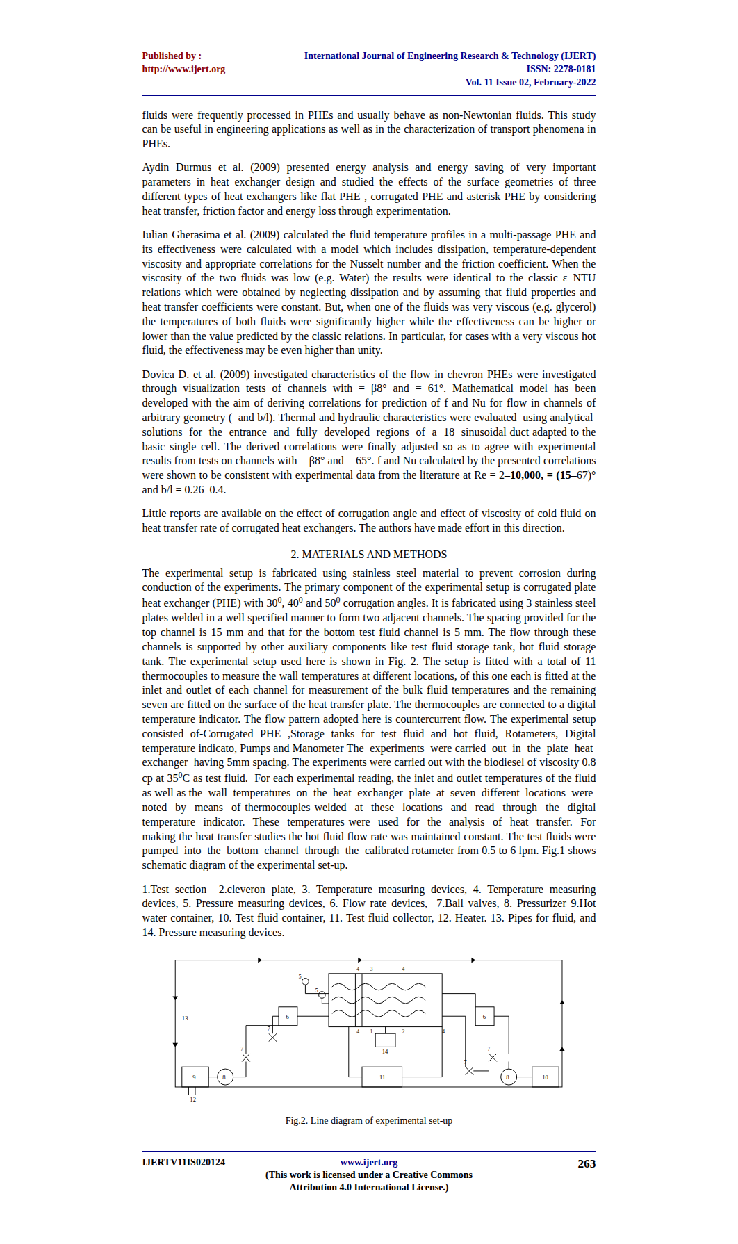Published by :
http://www.ijert.org
International Journal of Engineering Research & Technology (IJERT)
ISSN: 2278-0181
Vol. 11 Issue 02, February-2022
fluids were frequently processed in PHEs and usually behave as non-Newtonian fluids. This study can be useful in engineering applications as well as in the characterization of transport phenomena in PHEs.
Aydin Durmus et al. (2009) presented energy analysis and energy saving of very important parameters in heat exchanger design and studied the effects of the surface geometries of three different types of heat exchangers like flat PHE , corrugated PHE and asterisk PHE by considering heat transfer, friction factor and energy loss through experimentation.
Iulian Gherasima et al. (2009) calculated the fluid temperature profiles in a multi-passage PHE and its effectiveness were calculated with a model which includes dissipation, temperature-dependent viscosity and appropriate correlations for the Nusselt number and the friction coefficient. When the viscosity of the two fluids was low (e.g. Water) the results were identical to the classic ε–NTU relations which were obtained by neglecting dissipation and by assuming that fluid properties and heat transfer coefficients were constant. But, when one of the fluids was very viscous (e.g. glycerol) the temperatures of both fluids were significantly higher while the effectiveness can be higher or lower than the value predicted by the classic relations. In particular, for cases with a very viscous hot fluid, the effectiveness may be even higher than unity.
Dovica D. et al. (2009) investigated characteristics of the flow in chevron PHEs were investigated through visualization tests of channels with = β8° and = 61°. Mathematical model has been developed with the aim of deriving correlations for prediction of f and Nu for flow in channels of arbitrary geometry ( and b/l). Thermal and hydraulic characteristics were evaluated using analytical solutions for the entrance and fully developed regions of a 18 sinusoidal duct adapted to the basic single cell. The derived correlations were finally adjusted so as to agree with experimental results from tests on channels with = β8° and = 65°. f and Nu calculated by the presented correlations were shown to be consistent with experimental data from the literature at Re = 2–10,000, = (15–67)° and b/l = 0.26–0.4.
Little reports are available on the effect of corrugation angle and effect of viscosity of cold fluid on heat transfer rate of corrugated heat exchangers. The authors have made effort in this direction.
2. MATERIALS AND METHODS
The experimental setup is fabricated using stainless steel material to prevent corrosion during conduction of the experiments. The primary component of the experimental setup is corrugated plate heat exchanger (PHE) with 300, 400 and 500 corrugation angles. It is fabricated using 3 stainless steel plates welded in a well specified manner to form two adjacent channels. The spacing provided for the top channel is 15 mm and that for the bottom test fluid channel is 5 mm. The flow through these channels is supported by other auxiliary components like test fluid storage tank, hot fluid storage tank. The experimental setup used here is shown in Fig. 2. The setup is fitted with a total of 11 thermocouples to measure the wall temperatures at different locations, of this one each is fitted at the inlet and outlet of each channel for measurement of the bulk fluid temperatures and the remaining seven are fitted on the surface of the heat transfer plate. The thermocouples are connected to a digital temperature indicator. The flow pattern adopted here is countercurrent flow. The experimental setup consisted of-Corrugated PHE ,Storage tanks for test fluid and hot fluid, Rotameters, Digital temperature indicato, Pumps and Manometer The experiments were carried out in the plate heat exchanger having 5mm spacing. The experiments were carried out with the biodiesel of viscosity 0.8 cp at 350C as test fluid. For each experimental reading, the inlet and outlet temperatures of the fluid as well as the wall temperatures on the heat exchanger plate at seven different locations were noted by means of thermocouples welded at these locations and read through the digital temperature indicator. These temperatures were used for the analysis of heat transfer. For making the heat transfer studies the hot fluid flow rate was maintained constant. The test fluids were pumped into the bottom channel through the calibrated rotameter from 0.5 to 6 lpm. Fig.1 shows schematic diagram of the experimental set-up.
1.Test section 2.cleveron plate, 3. Temperature measuring devices, 4. Temperature measuring devices, 5. Pressure measuring devices, 6. Flow rate devices, 7.Ball valves, 8. Pressurizer 9.Hot water container, 10. Test fluid container, 11. Test fluid collector, 12. Heater. 13. Pipes for fluid, and 14. Pressure measuring devices.
13 4 3 4 4 1 2 4 5 5 6 6 7 7 7 7 8 8 9 12 10 11 14
Fig.2. Line diagram of experimental set-up
IJERTV11IS020124
www.ijert.org
(This work is licensed under a Creative Commons Attribution 4.0 International License.)
263